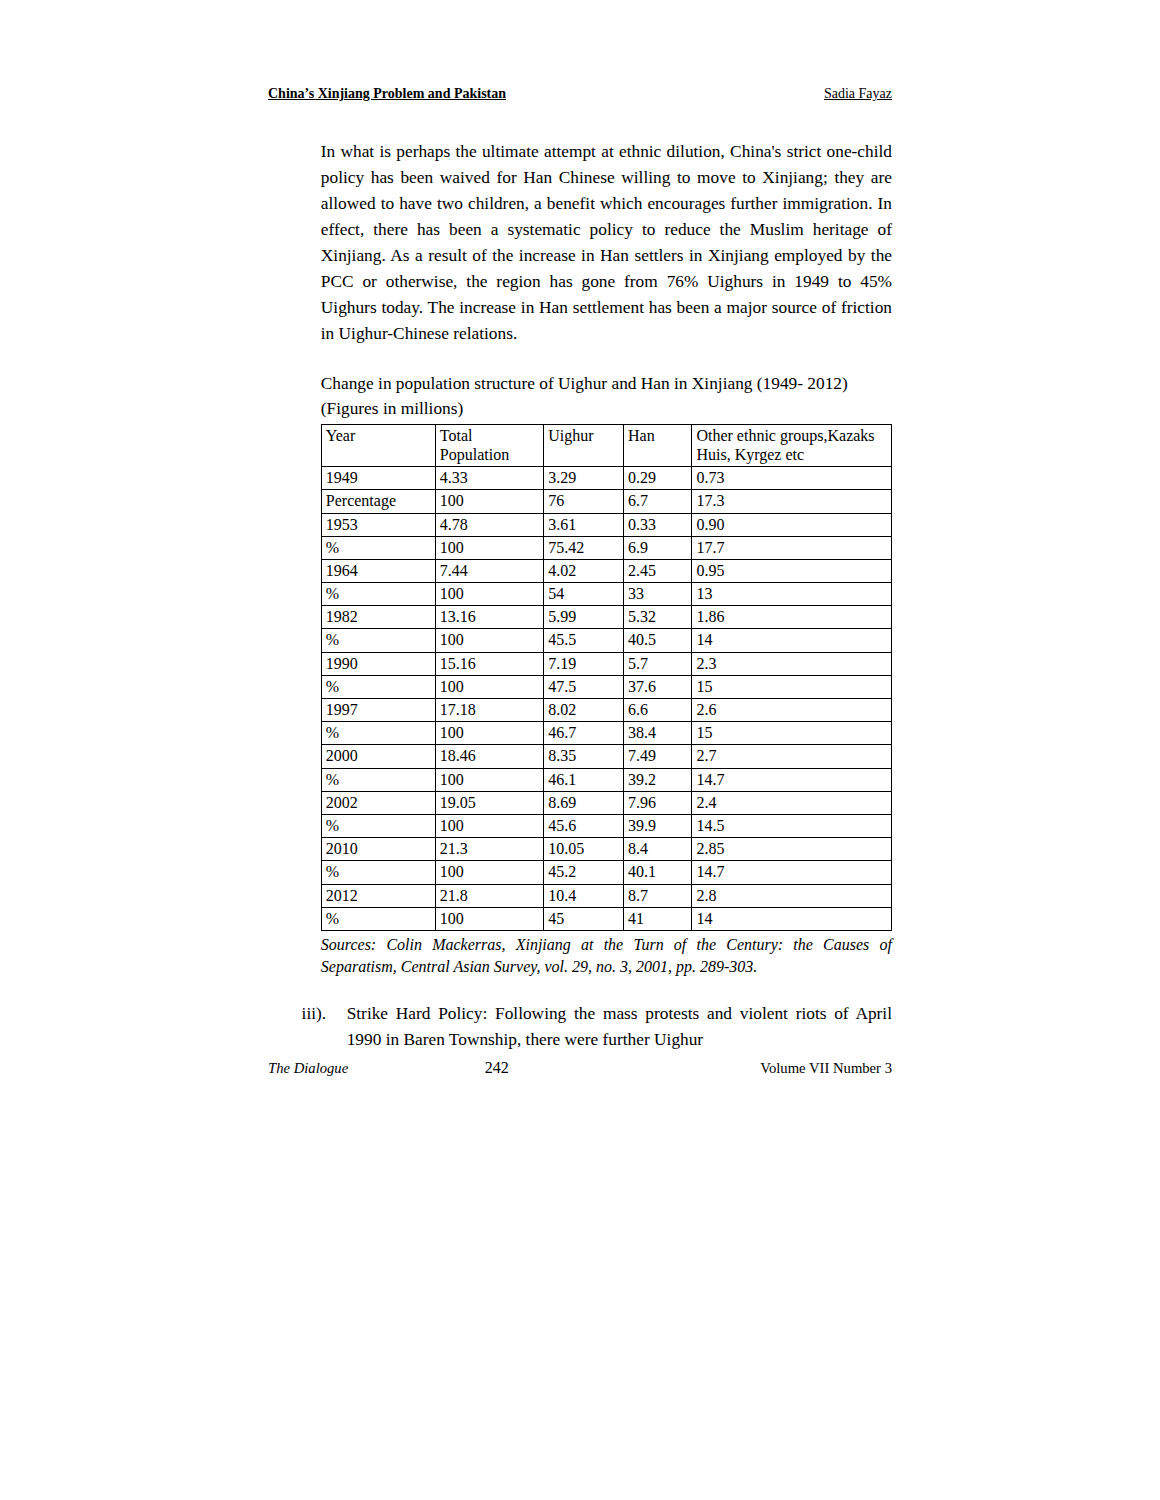China’s Xinjiang Problem and Pakistan Sadia Fayaz
In what is perhaps the ultimate attempt at ethnic dilution, China's strict one-child policy has been waived for Han Chinese willing to move to Xinjiang; they are allowed to have two children, a benefit which encourages further immigration. In effect, there has been a systematic policy to reduce the Muslim heritage of Xinjiang. As a result of the increase in Han settlers in Xinjiang employed by the PCC or otherwise, the region has gone from 76% Uighurs in 1949 to 45% Uighurs today. The increase in Han settlement has been a major source of friction in Uighur-Chinese relations.
Change in population structure of Uighur and Han in Xinjiang (1949- 2012) (Figures in millions)
| Year | Total Population | Uighur | Han | Other ethnic groups,Kazaks Huis, Kyrgez etc |
| --- | --- | --- | --- | --- |
| 1949 | 4.33 | 3.29 | 0.29 | 0.73 |
| Percentage | 100 | 76 | 6.7 | 17.3 |
| 1953 | 4.78 | 3.61 | 0.33 | 0.90 |
| % | 100 | 75.42 | 6.9 | 17.7 |
| 1964 | 7.44 | 4.02 | 2.45 | 0.95 |
| % | 100 | 54 | 33 | 13 |
| 1982 | 13.16 | 5.99 | 5.32 | 1.86 |
| % | 100 | 45.5 | 40.5 | 14 |
| 1990 | 15.16 | 7.19 | 5.7 | 2.3 |
| % | 100 | 47.5 | 37.6 | 15 |
| 1997 | 17.18 | 8.02 | 6.6 | 2.6 |
| % | 100 | 46.7 | 38.4 | 15 |
| 2000 | 18.46 | 8.35 | 7.49 | 2.7 |
| % | 100 | 46.1 | 39.2 | 14.7 |
| 2002 | 19.05 | 8.69 | 7.96 | 2.4 |
| % | 100 | 45.6 | 39.9 | 14.5 |
| 2010 | 21.3 | 10.05 | 8.4 | 2.85 |
| % | 100 | 45.2 | 40.1 | 14.7 |
| 2012 | 21.8 | 10.4 | 8.7 | 2.8 |
| % | 100 | 45 | 41 | 14 |
Sources: Colin Mackerras, Xinjiang at the Turn of the Century: the Causes of Separatism, Central Asian Survey, vol. 29, no. 3, 2001, pp. 289-303.
iii). Strike Hard Policy: Following the mass protests and violent riots of April 1990 in Baren Township, there were further Uighur
The Dialogue 242 Volume VII Number 3